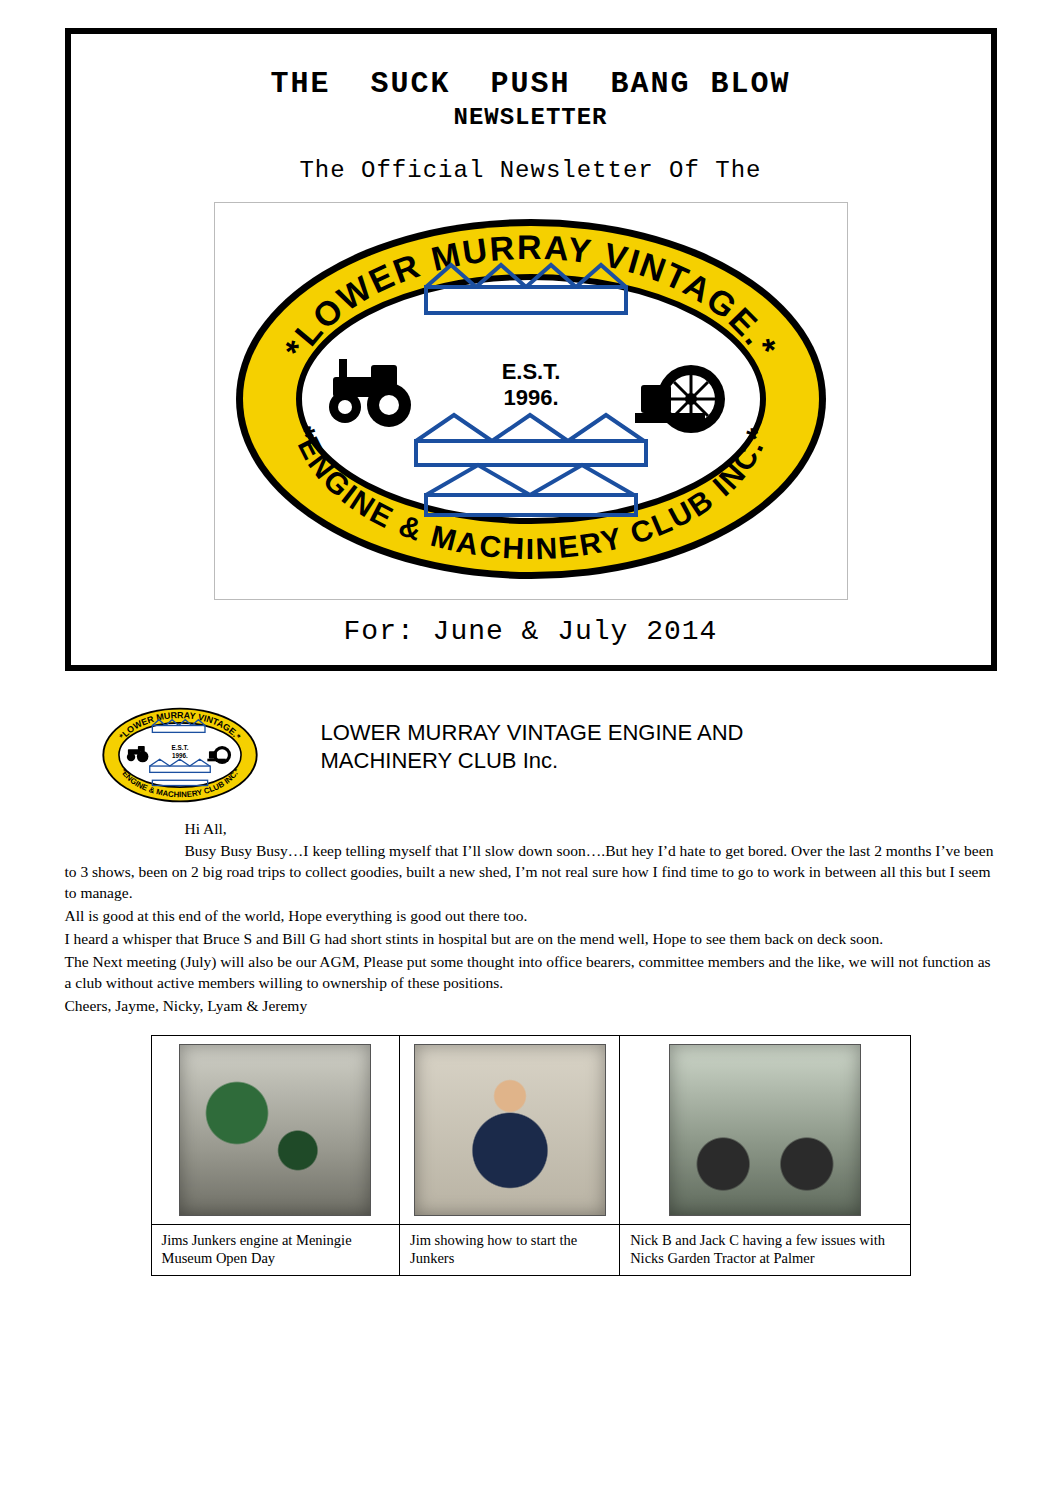THE SUCK PUSH BANG BLOW
NEWSLETTER
The Official Newsletter Of The
*LOWER MURRAY VINTAGE.* *ENGINE & MACHINERY CLUB INC.* E.S.T. 1996.
For: June & July 2014
*LOWER MURRAY VINTAGE.* *ENGINE & MACHINERY CLUB INC.* E.S.T. 1996.
LOWER MURRAY VINTAGE ENGINE AND
MACHINERY CLUB Inc.
Hi All,
Busy Busy Busy…I keep telling myself that I’ll slow down soon….But hey I’d hate to get bored. Over the last 2 months I’ve been to 3 shows, been on 2 big road trips to collect goodies, built a new shed, I’m not real sure how I find time to go to work in between all this but I seem to manage.
All is good at this end of the world, Hope everything is good out there too.
I heard a whisper that Bruce S and Bill G had short stints in hospital but are on the mend well, Hope to see them back on deck soon.
The Next meeting (July) will also be our AGM, Please put some thought into office bearers, committee members and the like, we will not function as a club without active members willing to ownership of these positions.
Cheers, Jayme, Nicky, Lyam & Jeremy
| Jims Junkers engine at Meningie Museum Open Day | Jim showing how to start the Junkers | Nick B and Jack C having a few issues with Nicks Garden Tractor at Palmer |